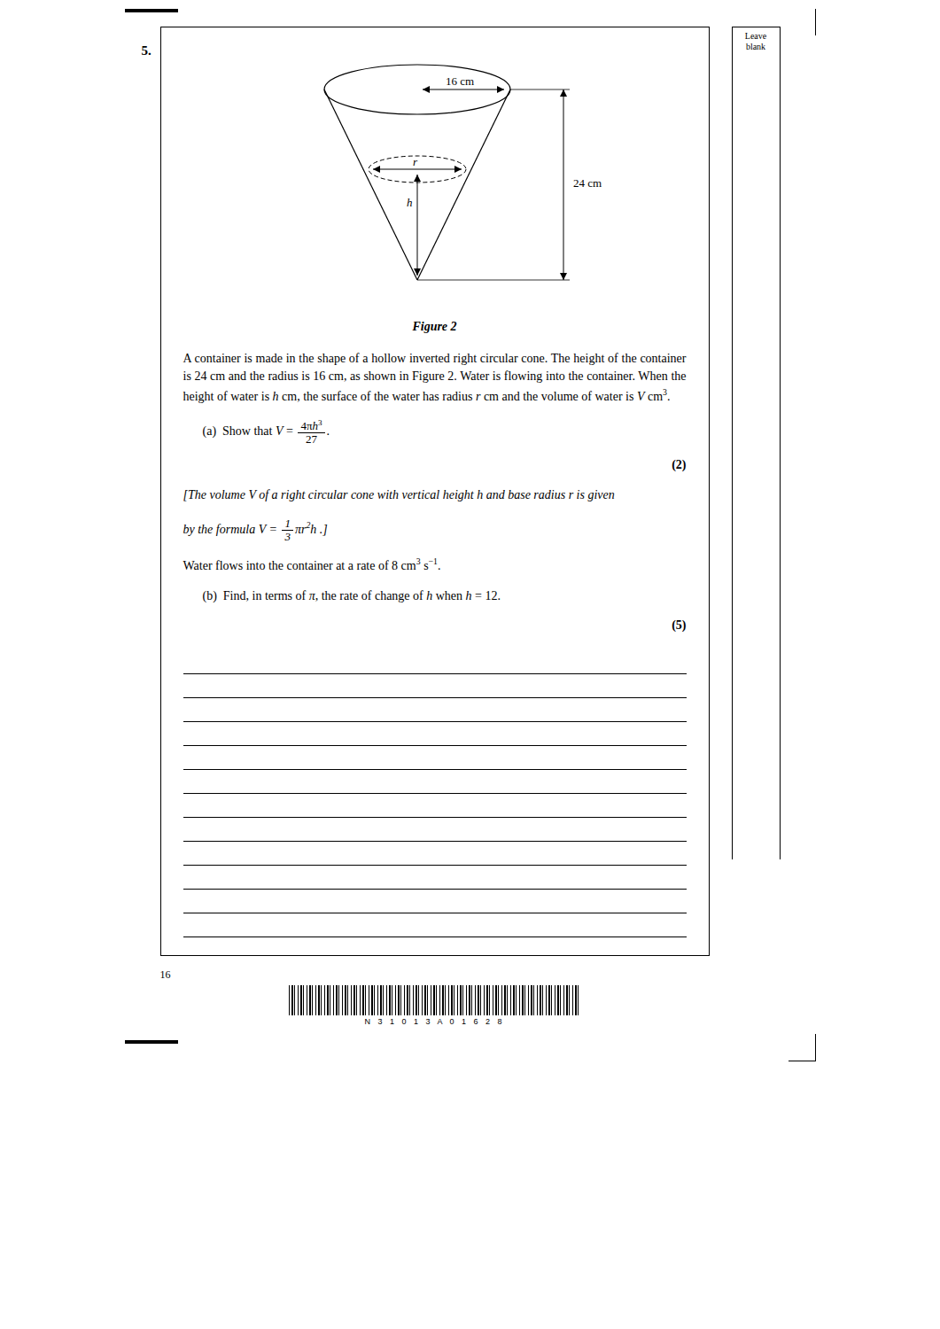Leave
blank
5.
16 cm r h 24 cm
Figure 2
A container is made in the shape of a hollow inverted right circular cone. The height of the container is 24 cm and the radius is 16 cm, as shown in Figure 2. Water is flowing into the container. When the height of water is h cm, the surface of the water has radius r cm and the volume of water is V cm3.
(a) Show that V = 4πh327.
(2)
[The volume V of a right circular cone with vertical height h and base radius r is given
by the formula V = 13 πr2h .]
Water flows into the container at a rate of 8 cm3 s−1.
(b) Find, in terms of π, the rate of change of h when h = 12.
(5)
16
N 3 1 0 1 3 A 0 1 6 2 8